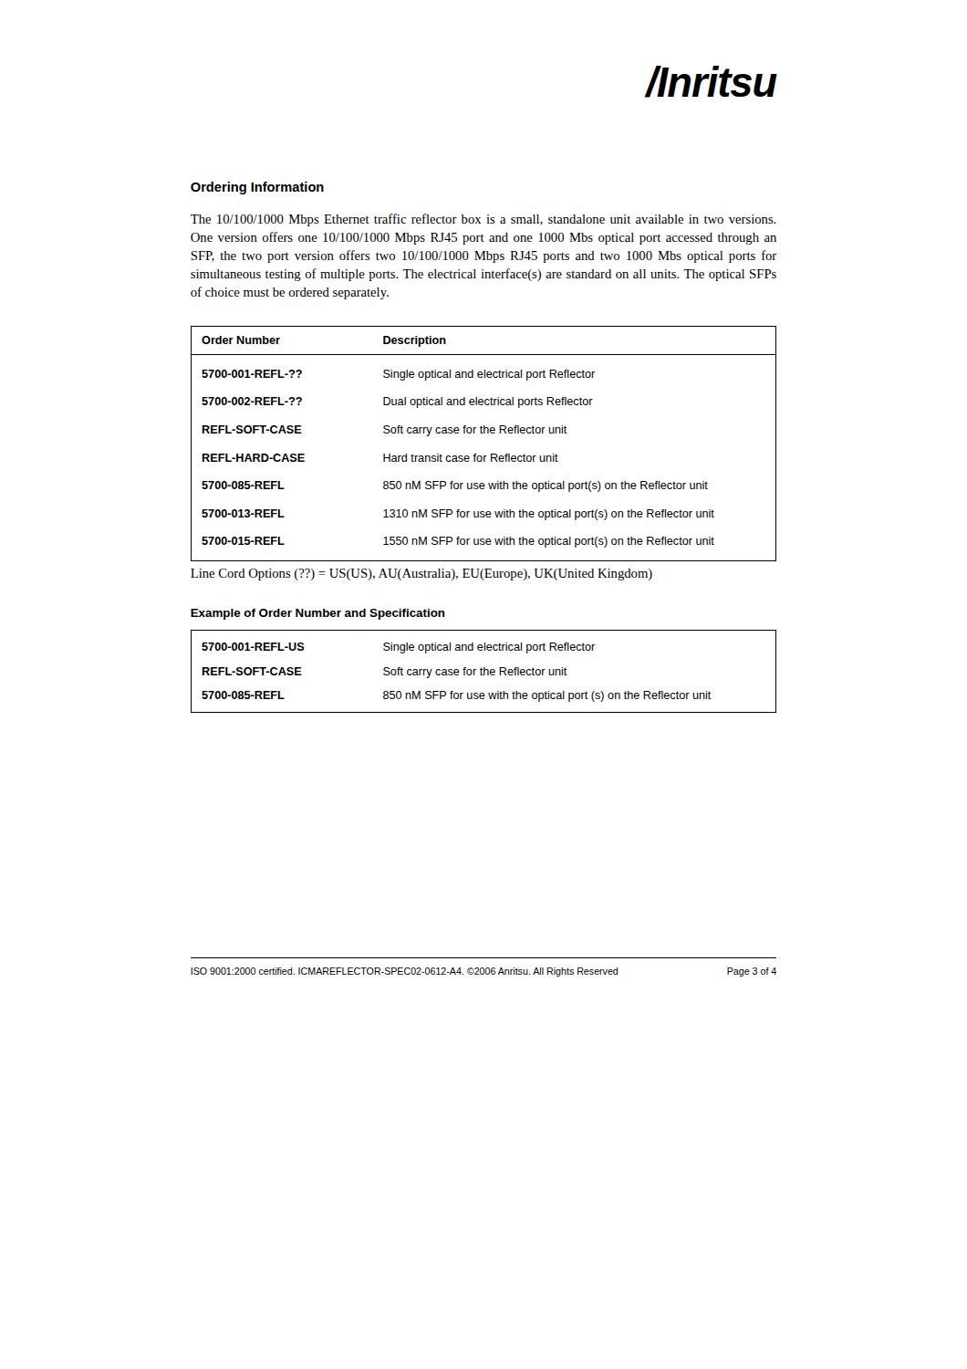/Inritsu
Ordering Information
The 10/100/1000 Mbps Ethernet traffic reflector box is a small, standalone unit available in two versions. One version offers one 10/100/1000 Mbps RJ45 port and one 1000 Mbs optical port accessed through an SFP, the two port version offers two 10/100/1000 Mbps RJ45 ports and two 1000 Mbs optical ports for simultaneous testing of multiple ports. The electrical interface(s) are standard on all units. The optical SFPs of choice must be ordered separately.
| Order Number | Description |
| --- | --- |
| 5700-001-REFL-?? | Single optical and electrical port Reflector |
| 5700-002-REFL-?? | Dual optical and electrical ports Reflector |
| REFL-SOFT-CASE | Soft carry case for the Reflector unit |
| REFL-HARD-CASE | Hard transit case for Reflector unit |
| 5700-085-REFL | 850 nM SFP for use with the optical port(s) on the Reflector unit |
| 5700-013-REFL | 1310 nM SFP for use with the optical port(s) on the Reflector unit |
| 5700-015-REFL | 1550 nM SFP for use with the optical port(s) on the Reflector unit |
Line Cord Options (??) = US(US), AU(Australia), EU(Europe), UK(United Kingdom)
Example of Order Number and Specification
| 5700-001-REFL-US | Single optical and electrical port Reflector |
| REFL-SOFT-CASE | Soft carry case for the Reflector unit |
| 5700-085-REFL | 850 nM SFP for use with the optical port (s) on the Reflector unit |
ISO 9001:2000 certified. ICMAREFLECTOR-SPEC02-0612-A4. ©2006 Anritsu. All Rights Reserved Page 3 of 4